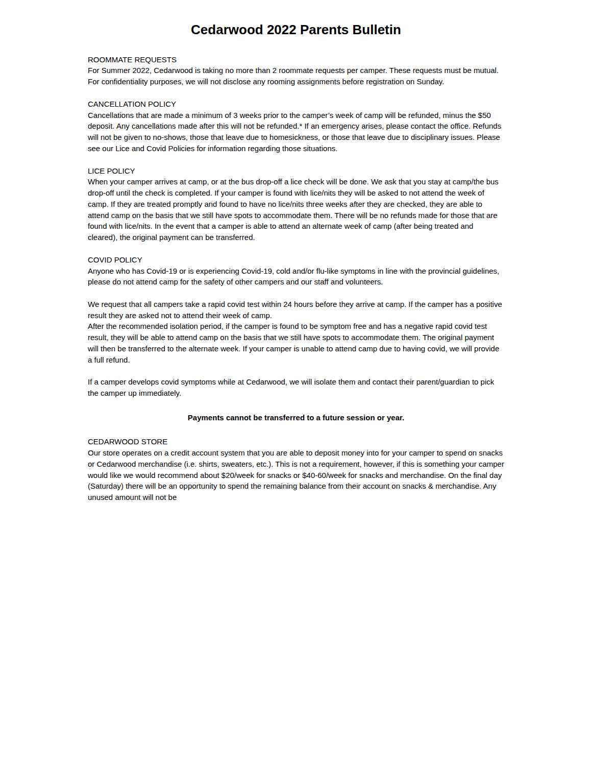Cedarwood 2022 Parents Bulletin
Roommate Requests
For Summer 2022, Cedarwood is taking no more than 2 roommate requests per camper. These requests must be mutual. For confidentiality purposes, we will not disclose any rooming assignments before registration on Sunday.
Cancellation Policy
Cancellations that are made a minimum of 3 weeks prior to the camper’s week of camp will be refunded, minus the $50 deposit. Any cancellations made after this will not be refunded.* If an emergency arises, please contact the office. Refunds will not be given to no-shows, those that leave due to homesickness, or those that leave due to disciplinary issues. Please see our Lice and Covid Policies for information regarding those situations.
Lice Policy
When your camper arrives at camp, or at the bus drop-off a lice check will be done. We ask that you stay at camp/the bus drop-off until the check is completed. If your camper is found with lice/nits they will be asked to not attend the week of camp. If they are treated promptly and found to have no lice/nits three weeks after they are checked, they are able to attend camp on the basis that we still have spots to accommodate them. There will be no refunds made for those that are found with lice/nits. In the event that a camper is able to attend an alternate week of camp (after being treated and cleared), the original payment can be transferred.
Covid Policy
Anyone who has Covid-19 or is experiencing Covid-19, cold and/or flu-like symptoms in line with the provincial guidelines, please do not attend camp for the safety of other campers and our staff and volunteers.
We request that all campers take a rapid covid test within 24 hours before they arrive at camp. If the camper has a positive result they are asked not to attend their week of camp.
After the recommended isolation period, if the camper is found to be symptom free and has a negative rapid covid test result, they will be able to attend camp on the basis that we still have spots to accommodate them. The original payment will then be transferred to the alternate week. If your camper is unable to attend camp due to having covid, we will provide a full refund.
If a camper develops covid symptoms while at Cedarwood, we will isolate them and contact their parent/guardian to pick the camper up immediately.
Payments cannot be transferred to a future session or year.
Cedarwood Store
Our store operates on a credit account system that you are able to deposit money into for your camper to spend on snacks or Cedarwood merchandise (i.e. shirts, sweaters, etc.). This is not a requirement, however, if this is something your camper would like we would recommend about $20/week for snacks or $40-60/week for snacks and merchandise. On the final day (Saturday) there will be an opportunity to spend the remaining balance from their account on snacks & merchandise. Any unused amount will not be